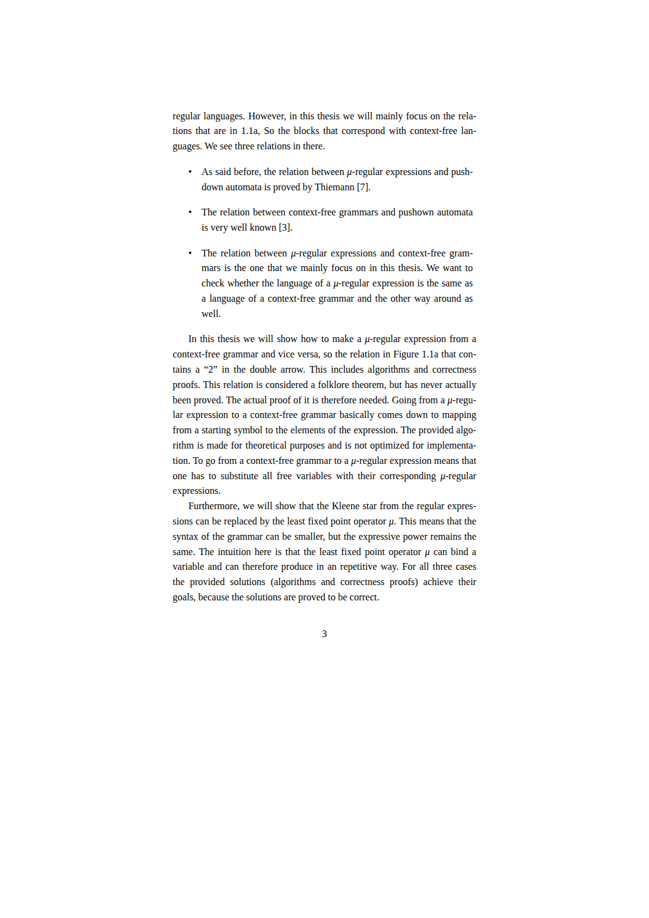regular languages. However, in this thesis we will mainly focus on the relations that are in 1.1a, So the blocks that correspond with context-free languages. We see three relations in there.
As said before, the relation between μ-regular expressions and pushdown automata is proved by Thiemann [7].
The relation between context-free grammars and pushown automata is very well known [3].
The relation between μ-regular expressions and context-free grammars is the one that we mainly focus on in this thesis. We want to check whether the language of a μ-regular expression is the same as a language of a context-free grammar and the other way around as well.
In this thesis we will show how to make a μ-regular expression from a context-free grammar and vice versa, so the relation in Figure 1.1a that contains a “2” in the double arrow. This includes algorithms and correctness proofs. This relation is considered a folklore theorem, but has never actually been proved. The actual proof of it is therefore needed. Going from a μ-regular expression to a context-free grammar basically comes down to mapping from a starting symbol to the elements of the expression. The provided algorithm is made for theoretical purposes and is not optimized for implementation. To go from a context-free grammar to a μ-regular expression means that one has to substitute all free variables with their corresponding μ-regular expressions.
Furthermore, we will show that the Kleene star from the regular expressions can be replaced by the least fixed point operator μ. This means that the syntax of the grammar can be smaller, but the expressive power remains the same. The intuition here is that the least fixed point operator μ can bind a variable and can therefore produce in an repetitive way. For all three cases the provided solutions (algorithms and correctness proofs) achieve their goals, because the solutions are proved to be correct.
3